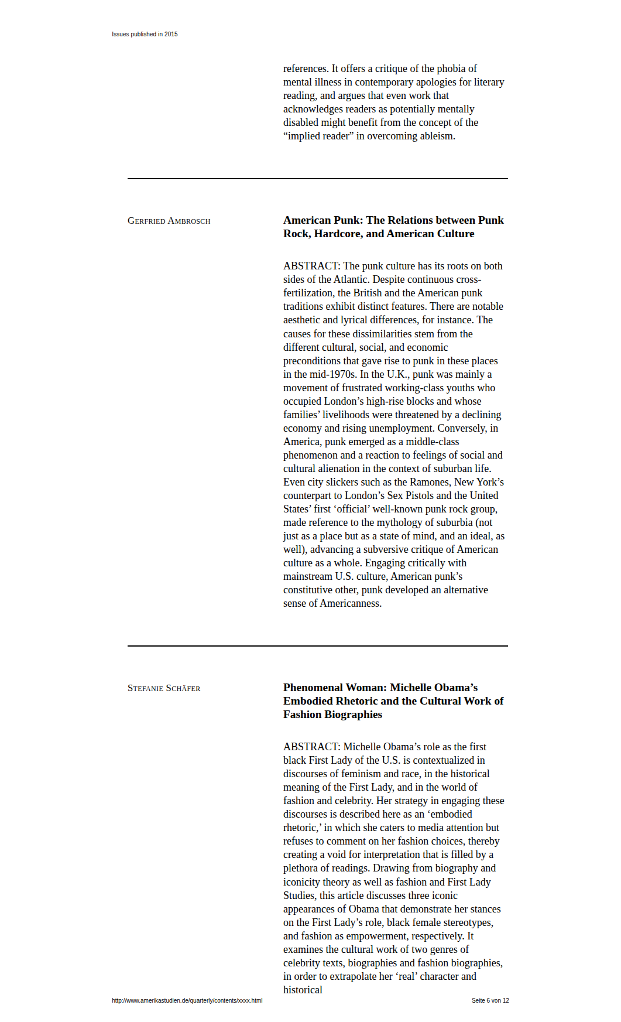Issues published in 2015
references. It offers a critique of the phobia of mental illness in contemporary apologies for literary reading, and argues that even work that acknowledges readers as potentially mentally disabled might benefit from the concept of the “implied reader” in overcoming ableism.
Gerfried Ambrosch
American Punk: The Relations between Punk Rock, Hardcore, and American Culture
ABSTRACT: The punk culture has its roots on both sides of the Atlantic. Despite continuous cross-fertilization, the British and the American punk traditions exhibit distinct features. There are notable aesthetic and lyrical differences, for instance. The causes for these dissimilarities stem from the different cultural, social, and economic preconditions that gave rise to punk in these places in the mid-1970s. In the U.K., punk was mainly a movement of frustrated working-class youths who occupied London’s high-rise blocks and whose families’ livelihoods were threatened by a declining economy and rising unemployment. Conversely, in America, punk emerged as a middle-class phenomenon and a reaction to feelings of social and cultural alienation in the context of suburban life. Even city slickers such as the Ramones, New York’s counterpart to London’s Sex Pistols and the United States’ first ‘official’ well-known punk rock group, made reference to the mythology of suburbia (not just as a place but as a state of mind, and an ideal, as well), advancing a subversive critique of American culture as a whole. Engaging critically with mainstream U.S. culture, American punk’s constitutive other, punk developed an alternative sense of Americanness.
Stefanie Schäfer
Phenomenal Woman: Michelle Obama’s Embodied Rhetoric and the Cultural Work of Fashion Biographies
ABSTRACT: Michelle Obama’s role as the first black First Lady of the U.S. is contextualized in discourses of feminism and race, in the historical meaning of the First Lady, and in the world of fashion and celebrity. Her strategy in engaging these discourses is described here as an ‘embodied rhetoric,’ in which she caters to media attention but refuses to comment on her fashion choices, thereby creating a void for interpretation that is filled by a plethora of readings. Drawing from biography and iconicity theory as well as fashion and First Lady Studies, this article discusses three iconic appearances of Obama that demonstrate her stances on the First Lady’s role, black female stereotypes, and fashion as empowerment, respectively. It examines the cultural work of two genres of celebrity texts, biographies and fashion biographies, in order to extrapolate her ‘real’ character and historical
http://www.amerikastudien.de/quarterly/contents/xxxx.html Seite 6 von 12